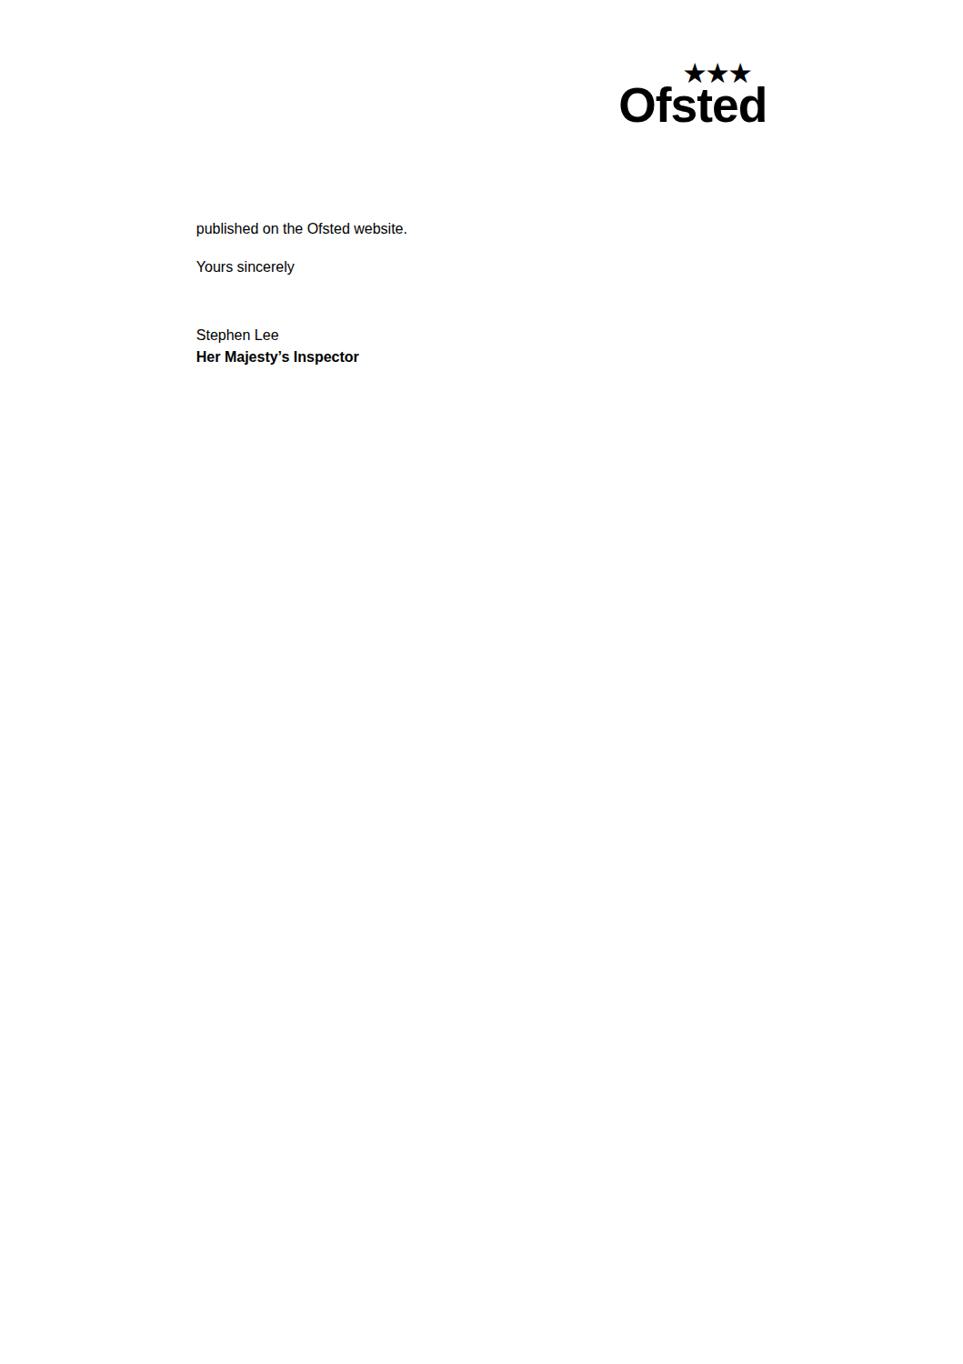★★★ Ofsted
published on the Ofsted website.
Yours sincerely
Stephen Lee
Her Majesty’s Inspector